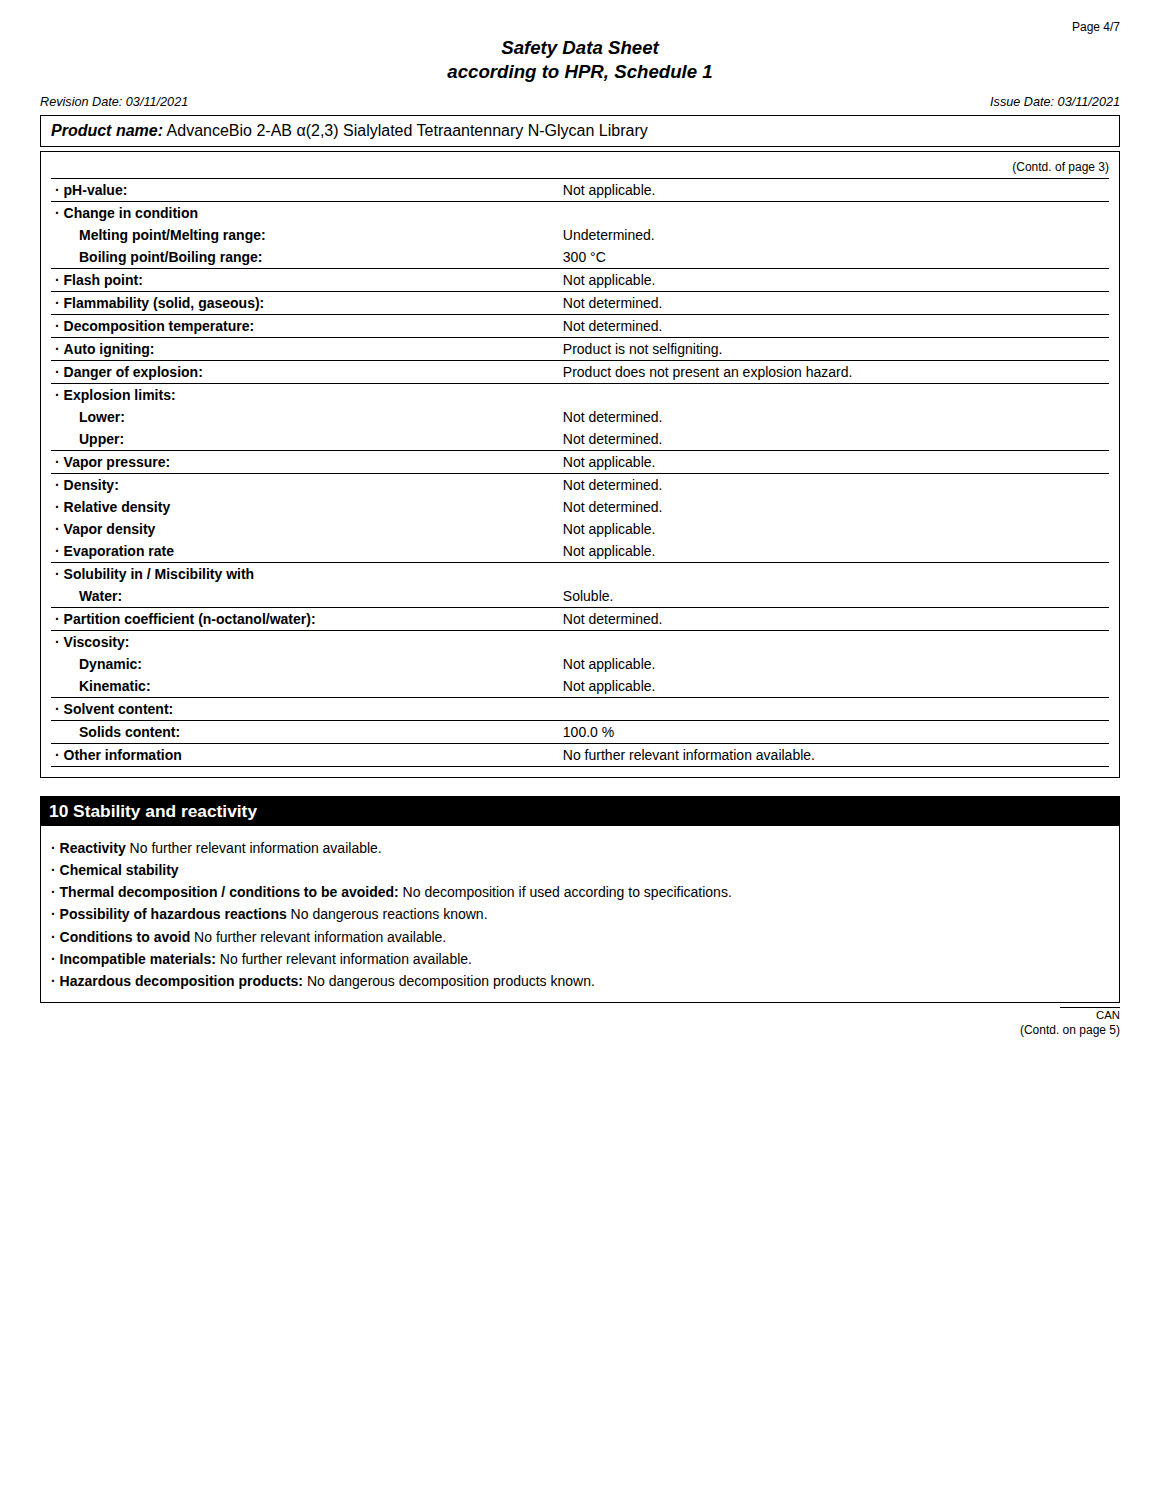Page 4/7
Safety Data Sheet
according to HPR, Schedule 1
Revision Date: 03/11/2021 Issue Date: 03/11/2021
Product name: AdvanceBio 2-AB α(2,3) Sialylated Tetraantennary N-Glycan Library
(Contd. of page 3)
| · pH-value: | Not applicable. |
| · Change in condition | |
| Melting point/Melting range: | Undetermined. |
| Boiling point/Boiling range: | 300 °C |
| · Flash point: | Not applicable. |
| · Flammability (solid, gaseous): | Not determined. |
| · Decomposition temperature: | Not determined. |
| · Auto igniting: | Product is not selfigniting. |
| · Danger of explosion: | Product does not present an explosion hazard. |
| · Explosion limits: | |
| Lower: | Not determined. |
| Upper: | Not determined. |
| · Vapor pressure: | Not applicable. |
| · Density: | Not determined. |
| · Relative density | Not determined. |
| · Vapor density | Not applicable. |
| · Evaporation rate | Not applicable. |
| · Solubility in / Miscibility with | |
| Water: | Soluble. |
| · Partition coefficient (n-octanol/water): | Not determined. |
| · Viscosity: | |
| Dynamic: | Not applicable. |
| Kinematic: | Not applicable. |
| · Solvent content: | |
| Solids content: | 100.0 % |
| · Other information | No further relevant information available. |
10 Stability and reactivity
· Reactivity No further relevant information available.
· Chemical stability
· Thermal decomposition / conditions to be avoided: No decomposition if used according to specifications.
· Possibility of hazardous reactions No dangerous reactions known.
· Conditions to avoid No further relevant information available.
· Incompatible materials: No further relevant information available.
· Hazardous decomposition products: No dangerous decomposition products known.
CAN
(Contd. on page 5)